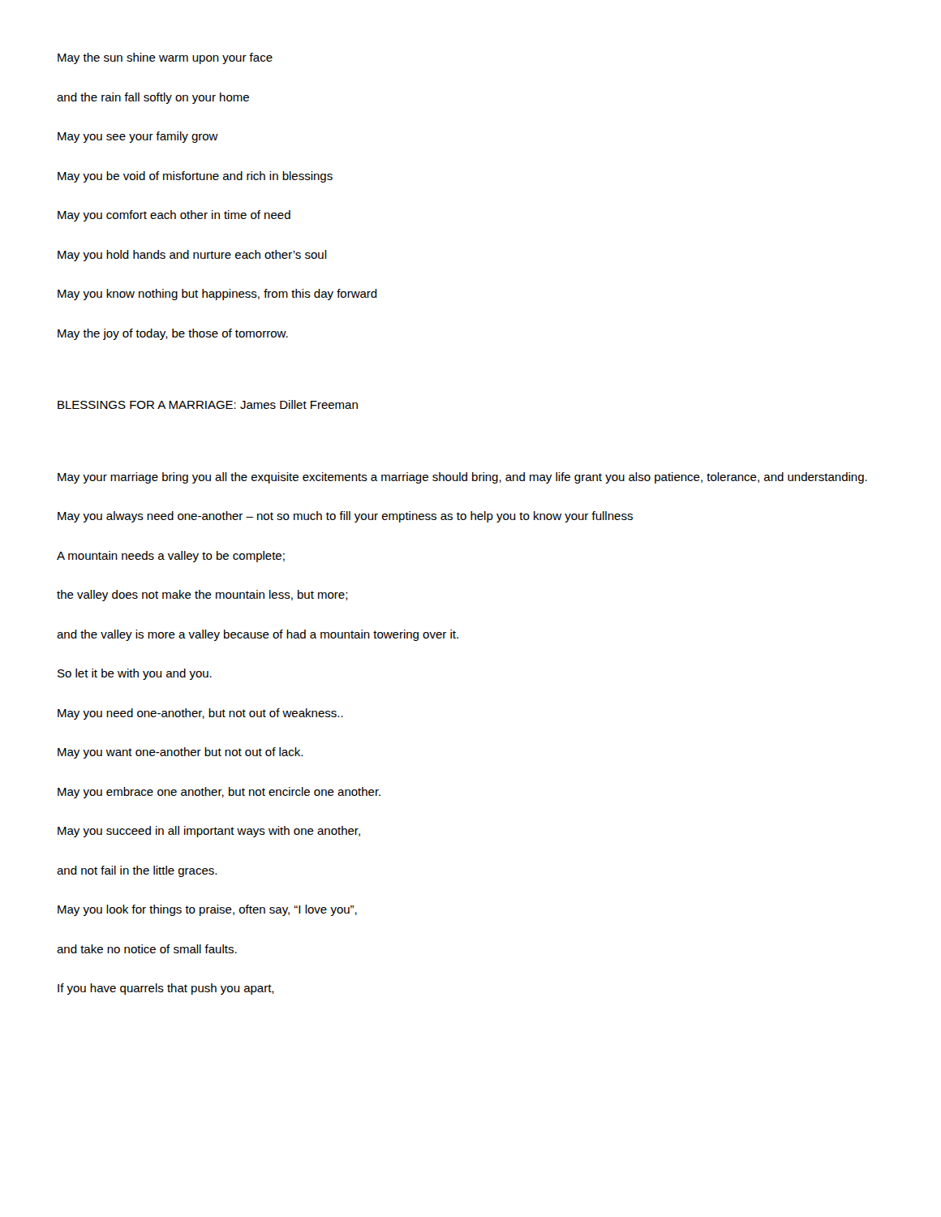May the sun shine warm upon your face
and the rain fall softly on your home
May you see your family grow
May you be void of misfortune and rich in blessings
May you comfort each other in time of need
May you hold hands and nurture each other’s soul
May you know nothing but happiness, from this day forward
May the joy of today, be those of tomorrow.
BLESSINGS FOR A MARRIAGE: James Dillet Freeman
May your marriage bring you all the exquisite excitements a marriage should bring, and may life grant you also patience, tolerance, and understanding.
May you always need one-another – not so much to fill your emptiness as to help you to know your fullness
A mountain needs a valley to be complete;
the valley does not make the mountain less, but more;
and the valley is more a valley because of had a mountain towering over it.
So let it be with you and you.
May you need one-another, but not out of weakness..
May you want one-another but not out of lack.
May you embrace one another, but not encircle one another.
May you succeed in all important ways with one another,
and not fail in the little graces.
May you look for things to praise, often say, “I love you”,
and take no notice of small faults.
If you have quarrels that push you apart,